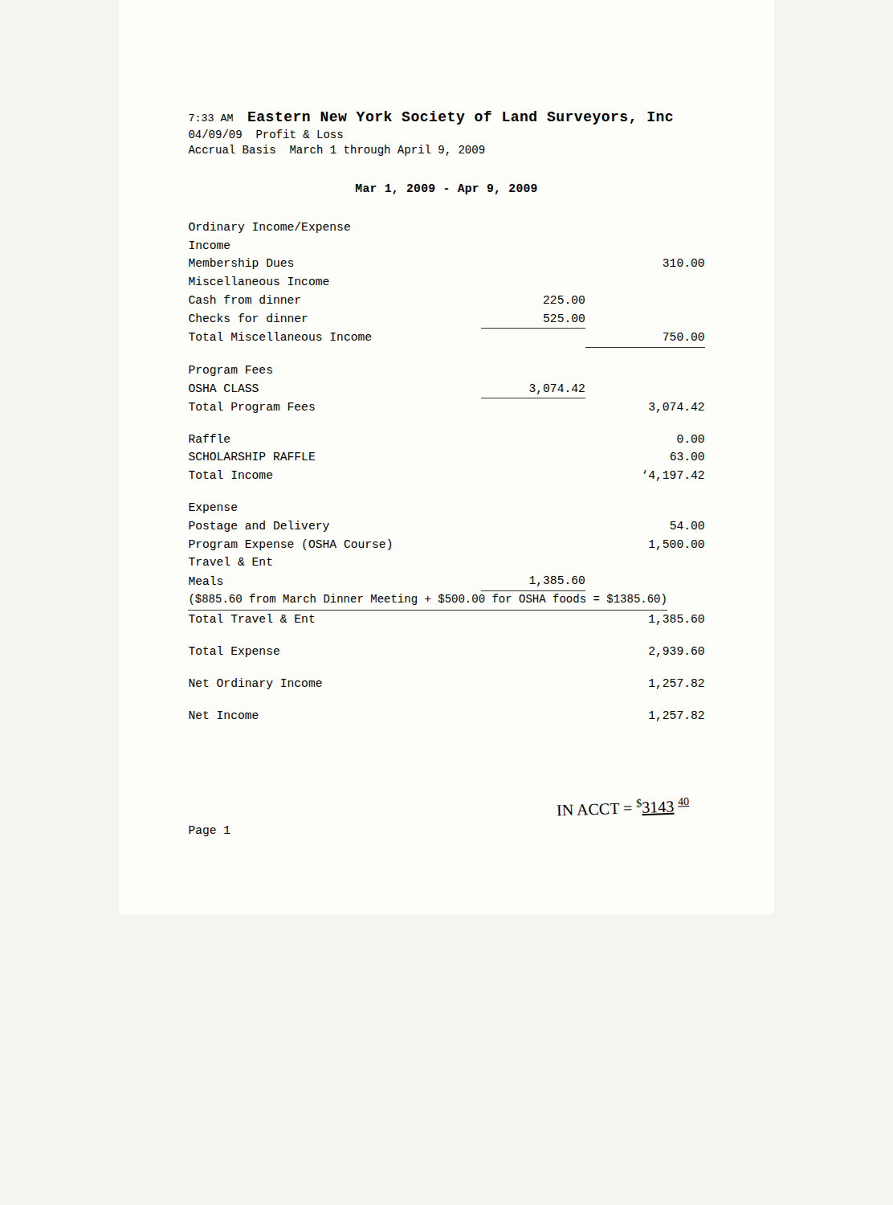7:33 AM Eastern New York Society of Land Surveyors, Inc
04/09/09 Profit & Loss
Accrual Basis March 1 through April 9, 2009
Mar 1, 2009 - Apr 9, 2009
| Ordinary Income/Expense | | |
| Income | | |
| Membership Dues | | 310.00 |
| Miscellaneous Income | | |
| Cash from dinner | 225.00 | |
| Checks for dinner | 525.00 | |
| Total Miscellaneous Income | | 750.00 |
| Program Fees | | |
| OSHA CLASS | 3,074.42 | |
| Total Program Fees | | 3,074.42 |
| Raffle | | 0.00 |
| SCHOLARSHIP RAFFLE | | 63.00 |
| Total Income | | ‘4,197.42 |
| Expense | | |
| Postage and Delivery | | 54.00 |
| Program Expense (OSHA Course) | | 1,500.00 |
| Travel & Ent | | |
| Meals | 1,385.60 | |
| ($885.60 from March Dinner Meeting + $500.00 for OSHA foods = $1385.60) |
| Total Travel & Ent | | 1,385.60 |
| Total Expense | | 2,939.60 |
| Net Ordinary Income | | 1,257.82 |
| Net Income | | 1,257.82 |
Page 1 IN ACCT = $3143 40